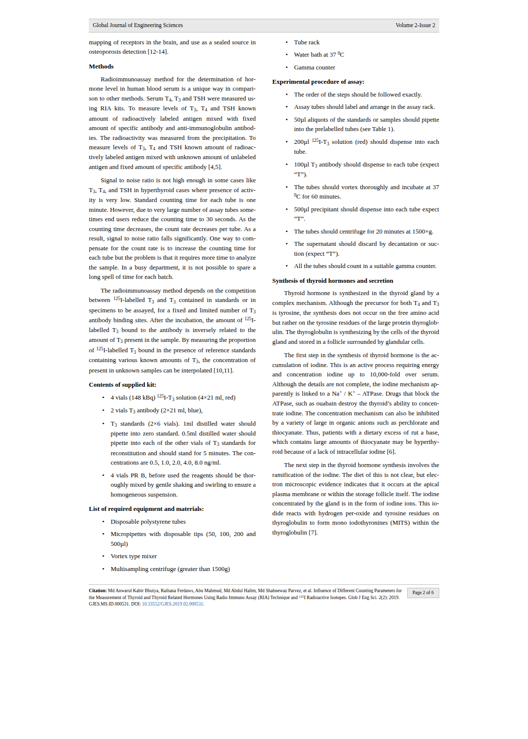Global Journal of Engineering Sciences Volume 2-Issue 2
mapping of receptors in the brain, and use as a sealed source in osteoporosis detection [12-14].
Methods
Radioimmunoassay method for the determination of hormone level in human blood serum is a unique way in comparison to other methods. Serum T4, T3 and TSH were measured using RIA kits. To measure levels of T3, T4 and TSH known amount of radioactively labeled antigen mixed with fixed amount of specific antibody and anti-immunoglobulin antibodies. The radioactivity was measured from the precipitation. To measure levels of T3, T4 and TSH known amount of radioactively labeled antigen mixed with unknown amount of unlabeled antigen and fixed amount of specific antibody [4,5].
Signal to noise ratio is not high enough in some cases like T3, T4, and TSH in hyperthyroid cases where presence of activity is very low. Standard counting time for each tube is one minute. However, due to very large number of assay tubes sometimes end users reduce the counting time to 30 seconds. As the counting time decreases, the count rate decreases per tube. As a result, signal to noise ratio falls significantly. One way to compensate for the count rate is to increase the counting time for each tube but the problem is that it requires more time to analyze the sample. In a busy department, it is not possible to spare a long spell of time for each batch.
The radioimmunoassay method depends on the competition between 125I-labelled T3 and T3 contained in standards or in specimens to be assayed, for a fixed and limited number of T3 antibody binding sites. After the incubation, the amount of 125I-labelled T3 bound to the antibody is inversely related to the amount of T3 present in the sample. By measuring the proportion of 125I-labelled T3 bound in the presence of reference standards containing various known amounts of T3, the concentration of present in unknown samples can be interpolated [10,11].
Contents of supplied kit:
4 vials (148 kBq) 125I-T3 solution (4×21 ml, red)
2 vials T3 antibody (2×21 ml, blue),
T3 standards (2×6 vials). 1ml distilled water should pipette into zero standard. 0.5ml distilled water should pipette into each of the other vials of T3 standards for reconstitution and should stand for 5 minutes. The concentrations are 0.5, 1.0, 2.0, 4.0, 8.0 ng/ml.
4 vials PR B, before used the reagents should be thoroughly mixed by gentle shaking and swirling to ensure a homogeneous suspension.
List of required equipment and materials:
Disposable polystyrene tubes
Micropipettes with disposable tips (50, 100, 200 and 500µl)
Vortex type mixer
Multisampling centrifuge (greater than 1500g)
Tube rack
Water bath at 37 0C
Gamma counter
Experimental procedure of assay:
The order of the steps should be followed exactly.
Assay tubes should label and arrange in the assay rack.
50µl aliquots of the standards or samples should pipette into the prelabelled tubes (see Table 1).
200µl 125I-T3 solution (red) should dispense into each tube.
100µl T3 antibody should dispense to each tube (expect “T”).
The tubes should vortex thoroughly and incubate at 37 0C for 60 minutes.
500µl precipitant should dispense into each tube expect ”T”.
The tubes should centrifuge for 20 minutes at 1500×g.
The supernatant should discard by decantation or suction (expect “T”).
All the tubes should count in a suitable gamma counter.
Synthesis of thyroid hormones and secretion
Thyroid hormone is synthesized in the thyroid gland by a complex mechanism. Although the precursor for both T4 and T3 is tyrosine, the synthesis does not occur on the free amino acid but rather on the tyrosine residues of the large protein thyroglobulin. The thyroglobulin is synthesizing by the cells of the thyroid gland and stored in a follicle surrounded by glandular cells.
The first step in the synthesis of thyroid hormone is the accumulation of iodine. This is an active process requiring energy and concentration iodine up to 10,000-fold over serum. Although the details are not complete, the iodine mechanism apparently is linked to a Na+ / K+ – ATPase. Drugs that block the ATPase, such as ouabain destroy the thyroid’s ability to concentrate iodine. The concentration mechanism can also be inhibited by a variety of large in organic anions such as perchlorate and thiocyanate. Thus, patients with a dietary excess of rut a base, which contains large amounts of thiocyanate may be hyperthyroid because of a lack of intracellular iodine [6].
The next step in the thyroid hormone synthesis involves the ramification of the iodine. The diet of this is not clear, but electron microscopic evidence indicates that it occurs at the apical plasma membrane or within the storage follicle itself. The iodine concentrated by the gland is in the form of iodine ions. This iodide reacts with hydrogen per-oxide and tyrosine residues on thyroglobulin to form mono iodothyronines (MITS) within the thyroglobulin [7].
Citation: Md Anwarul Kabir Bhuiya, Raihana Ferdaws, Abu Mahmud, Md Abdul Halim, Md Shahnewaz Parvez, et al. Influence of Different Counting Parameters for the Measurement of Thyroid and Thyroid Related Hormones Using Radio Immuno Assay (RIA) Technique and 125I Radioactive Isotopes. Glob J Eng Sci. 2(2): 2019. GJES.MS.ID.000531. DOI: 10.33552/GJES.2019.02.000531.
Page 2 of 6